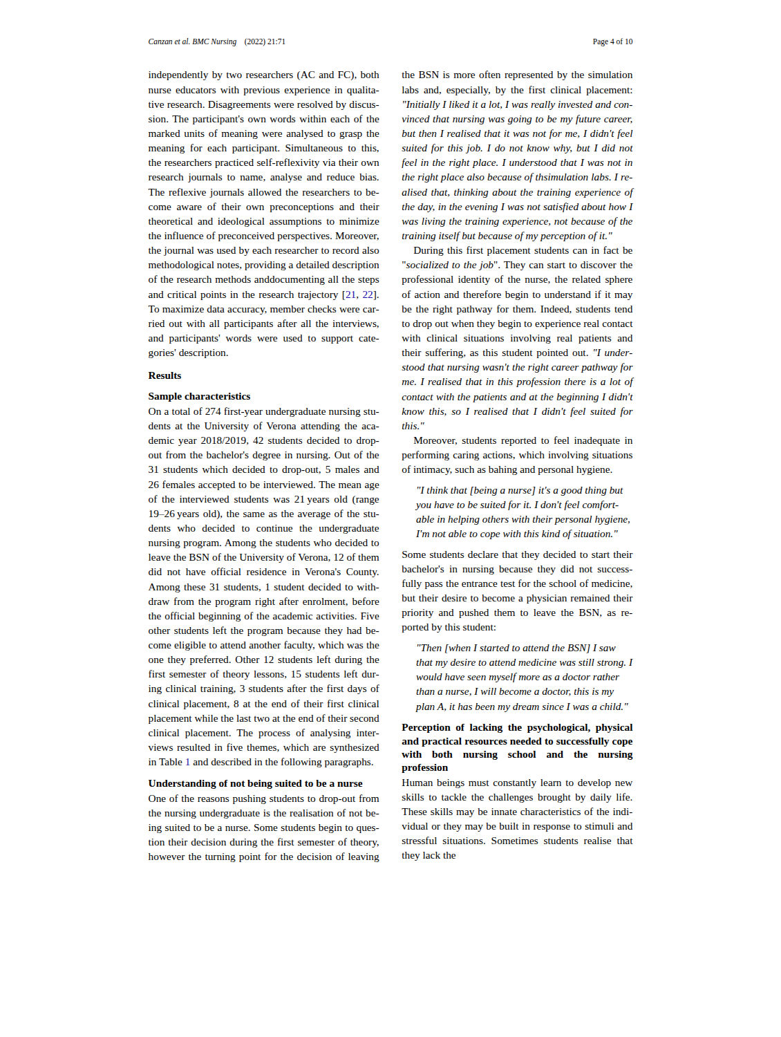Canzan et al. BMC Nursing (2022) 21:71
Page 4 of 10
independently by two researchers (AC and FC), both nurse educators with previous experience in qualitative research. Disagreements were resolved by discussion. The participant's own words within each of the marked units of meaning were analysed to grasp the meaning for each participant. Simultaneous to this, the researchers practiced self-reflexivity via their own research journals to name, analyse and reduce bias. The reflexive journals allowed the researchers to become aware of their own preconceptions and their theoretical and ideological assumptions to minimize the influence of preconceived perspectives. Moreover, the journal was used by each researcher to record also methodological notes, providing a detailed description of the research methods anddocumenting all the steps and critical points in the research trajectory [21, 22]. To maximize data accuracy, member checks were carried out with all participants after all the interviews, and participants' words were used to support categories' description.
Results
Sample characteristics
On a total of 274 first-year undergraduate nursing students at the University of Verona attending the academic year 2018/2019, 42 students decided to drop-out from the bachelor's degree in nursing. Out of the 31 students which decided to drop-out, 5 males and 26 females accepted to be interviewed. The mean age of the interviewed students was 21 years old (range 19–26 years old), the same as the average of the students who decided to continue the undergraduate nursing program. Among the students who decided to leave the BSN of the University of Verona, 12 of them did not have official residence in Verona's County. Among these 31 students, 1 student decided to withdraw from the program right after enrolment, before the official beginning of the academic activities. Five other students left the program because they had become eligible to attend another faculty, which was the one they preferred. Other 12 students left during the first semester of theory lessons, 15 students left during clinical training, 3 students after the first days of clinical placement, 8 at the end of their first clinical placement while the last two at the end of their second clinical placement. The process of analysing interviews resulted in five themes, which are synthesized in Table 1 and described in the following paragraphs.
Understanding of not being suited to be a nurse
One of the reasons pushing students to drop-out from the nursing undergraduate is the realisation of not being suited to be a nurse. Some students begin to question their decision during the first semester of theory, however the turning point for the decision of leaving the BSN is more often represented by the simulation labs and, especially, by the first clinical placement: "Initially I liked it a lot, I was really invested and convinced that nursing was going to be my future career, but then I realised that it was not for me, I didn't feel suited for this job. I do not know why, but I did not feel in the right place. I understood that I was not in the right place also because of thsimulation labs. I realised that, thinking about the training experience of the day, in the evening I was not satisfied about how I was living the training experience, not because of the training itself but because of my perception of it."
During this first placement students can in fact be "socialized to the job". They can start to discover the professional identity of the nurse, the related sphere of action and therefore begin to understand if it may be the right pathway for them. Indeed, students tend to drop out when they begin to experience real contact with clinical situations involving real patients and their suffering, as this student pointed out. "I understood that nursing wasn't the right career pathway for me. I realised that in this profession there is a lot of contact with the patients and at the beginning I didn't know this, so I realised that I didn't feel suited for this."
Moreover, students reported to feel inadequate in performing caring actions, which involving situations of intimacy, such as bahing and personal hygiene.
"I think that [being a nurse] it's a good thing but you have to be suited for it. I don't feel comfortable in helping others with their personal hygiene, I'm not able to cope with this kind of situation."
Some students declare that they decided to start their bachelor's in nursing because they did not successfully pass the entrance test for the school of medicine, but their desire to become a physician remained their priority and pushed them to leave the BSN, as reported by this student:
"Then [when I started to attend the BSN] I saw that my desire to attend medicine was still strong. I would have seen myself more as a doctor rather than a nurse, I will become a doctor, this is my plan A, it has been my dream since I was a child."
Perception of lacking the psychological, physical and practical resources needed to successfully cope with both nursing school and the nursing profession
Human beings must constantly learn to develop new skills to tackle the challenges brought by daily life. These skills may be innate characteristics of the individual or they may be built in response to stimuli and stressful situations. Sometimes students realise that they lack the